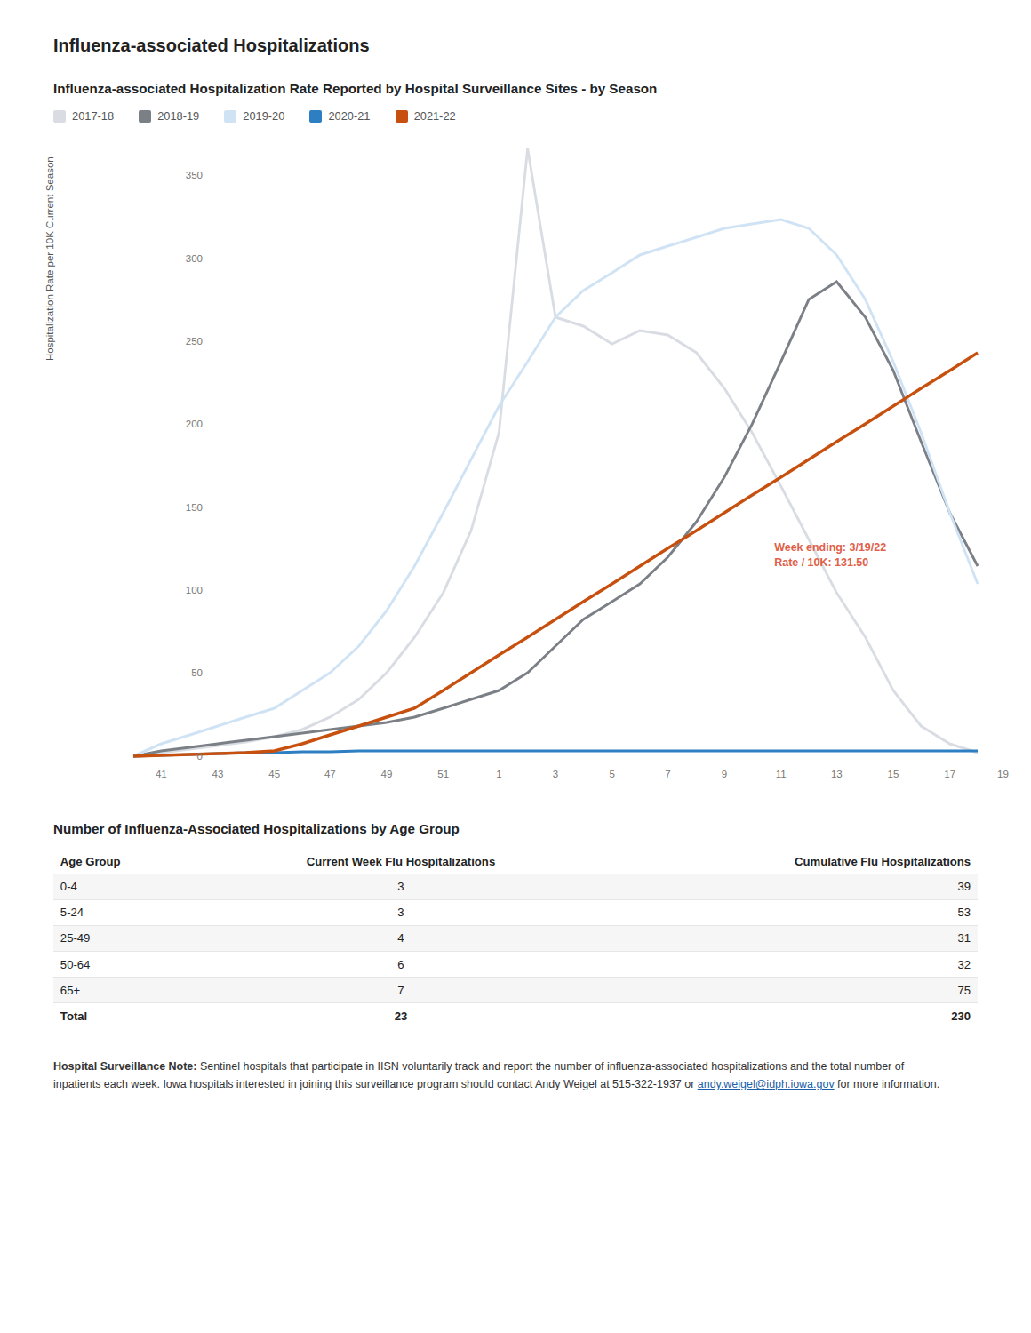Influenza-associated Hospitalizations
Influenza-associated Hospitalization Rate Reported by Hospital Surveillance Sites - by Season
2017-18
2018-19
2019-20
2020-21
2021-22
Hospitalization Rate per 10K Current Season
350 300 250 200 150 100 50 0
41 43 45 47 49 51 1 3 5 7 9 11 13 15 17 19
Week ending: 3/19/22
Rate / 10K: 131.50
Number of Influenza-Associated Hospitalizations by Age Group
| Age Group | Current Week Flu Hospitalizations | Cumulative Flu Hospitalizations |
| --- | --- | --- |
| 0-4 | 3 | 39 |
| 5-24 | 3 | 53 |
| 25-49 | 4 | 31 |
| 50-64 | 6 | 32 |
| 65+ | 7 | 75 |
| Total | 23 | 230 |
Hospital Surveillance Note: Sentinel hospitals that participate in IISN voluntarily track and report the number of influenza-associated hospitalizations and the total number of inpatients each week. Iowa hospitals interested in joining this surveillance program should contact Andy Weigel at 515-322-1937 or andy.weigel@idph.iowa.gov for more information.